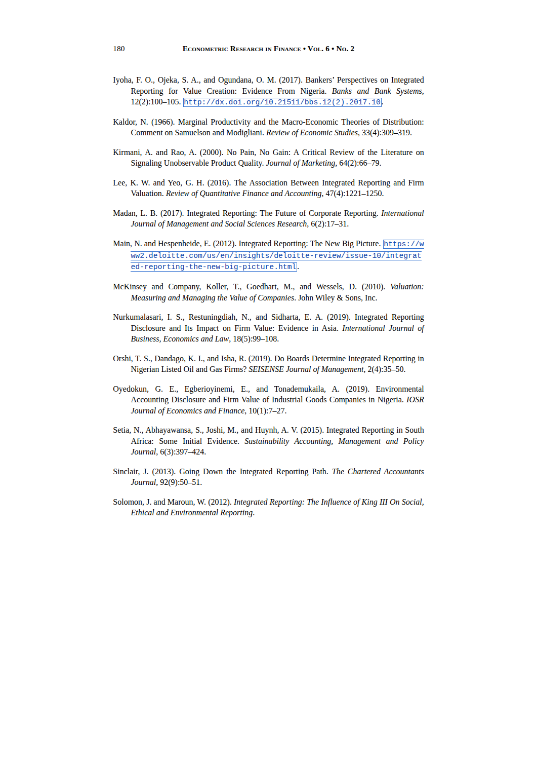180 Econometric Research in Finance • Vol. 6 • No. 2
Iyoha, F. O., Ojeka, S. A., and Ogundana, O. M. (2017). Bankers’ Perspectives on Integrated Reporting for Value Creation: Evidence From Nigeria. Banks and Bank Systems, 12(2):100–105. http://dx.doi.org/10.21511/bbs.12(2).2017.10.
Kaldor, N. (1966). Marginal Productivity and the Macro-Economic Theories of Distribution: Comment on Samuelson and Modigliani. Review of Economic Studies, 33(4):309–319.
Kirmani, A. and Rao, A. (2000). No Pain, No Gain: A Critical Review of the Literature on Signaling Unobservable Product Quality. Journal of Marketing, 64(2):66–79.
Lee, K. W. and Yeo, G. H. (2016). The Association Between Integrated Reporting and Firm Valuation. Review of Quantitative Finance and Accounting, 47(4):1221–1250.
Madan, L. B. (2017). Integrated Reporting: The Future of Corporate Reporting. International Journal of Management and Social Sciences Research, 6(2):17–31.
Main, N. and Hespenheide, E. (2012). Integrated Reporting: The New Big Picture. https://www2.deloitte.com/us/en/insights/deloitte-review/issue-10/integrated-reporting-the-new-big-picture.html.
McKinsey and Company, Koller, T., Goedhart, M., and Wessels, D. (2010). Valuation: Measuring and Managing the Value of Companies. John Wiley & Sons, Inc.
Nurkumalasari, I. S., Restuningdiah, N., and Sidharta, E. A. (2019). Integrated Reporting Disclosure and Its Impact on Firm Value: Evidence in Asia. International Journal of Business, Economics and Law, 18(5):99–108.
Orshi, T. S., Dandago, K. I., and Isha, R. (2019). Do Boards Determine Integrated Reporting in Nigerian Listed Oil and Gas Firms? SEISENSE Journal of Management, 2(4):35–50.
Oyedokun, G. E., Egberioyinemi, E., and Tonademukaila, A. (2019). Environmental Accounting Disclosure and Firm Value of Industrial Goods Companies in Nigeria. IOSR Journal of Economics and Finance, 10(1):7–27.
Setia, N., Abhayawansa, S., Joshi, M., and Huynh, A. V. (2015). Integrated Reporting in South Africa: Some Initial Evidence. Sustainability Accounting, Management and Policy Journal, 6(3):397–424.
Sinclair, J. (2013). Going Down the Integrated Reporting Path. The Chartered Accountants Journal, 92(9):50–51.
Solomon, J. and Maroun, W. (2012). Integrated Reporting: The Influence of King III On Social, Ethical and Environmental Reporting.